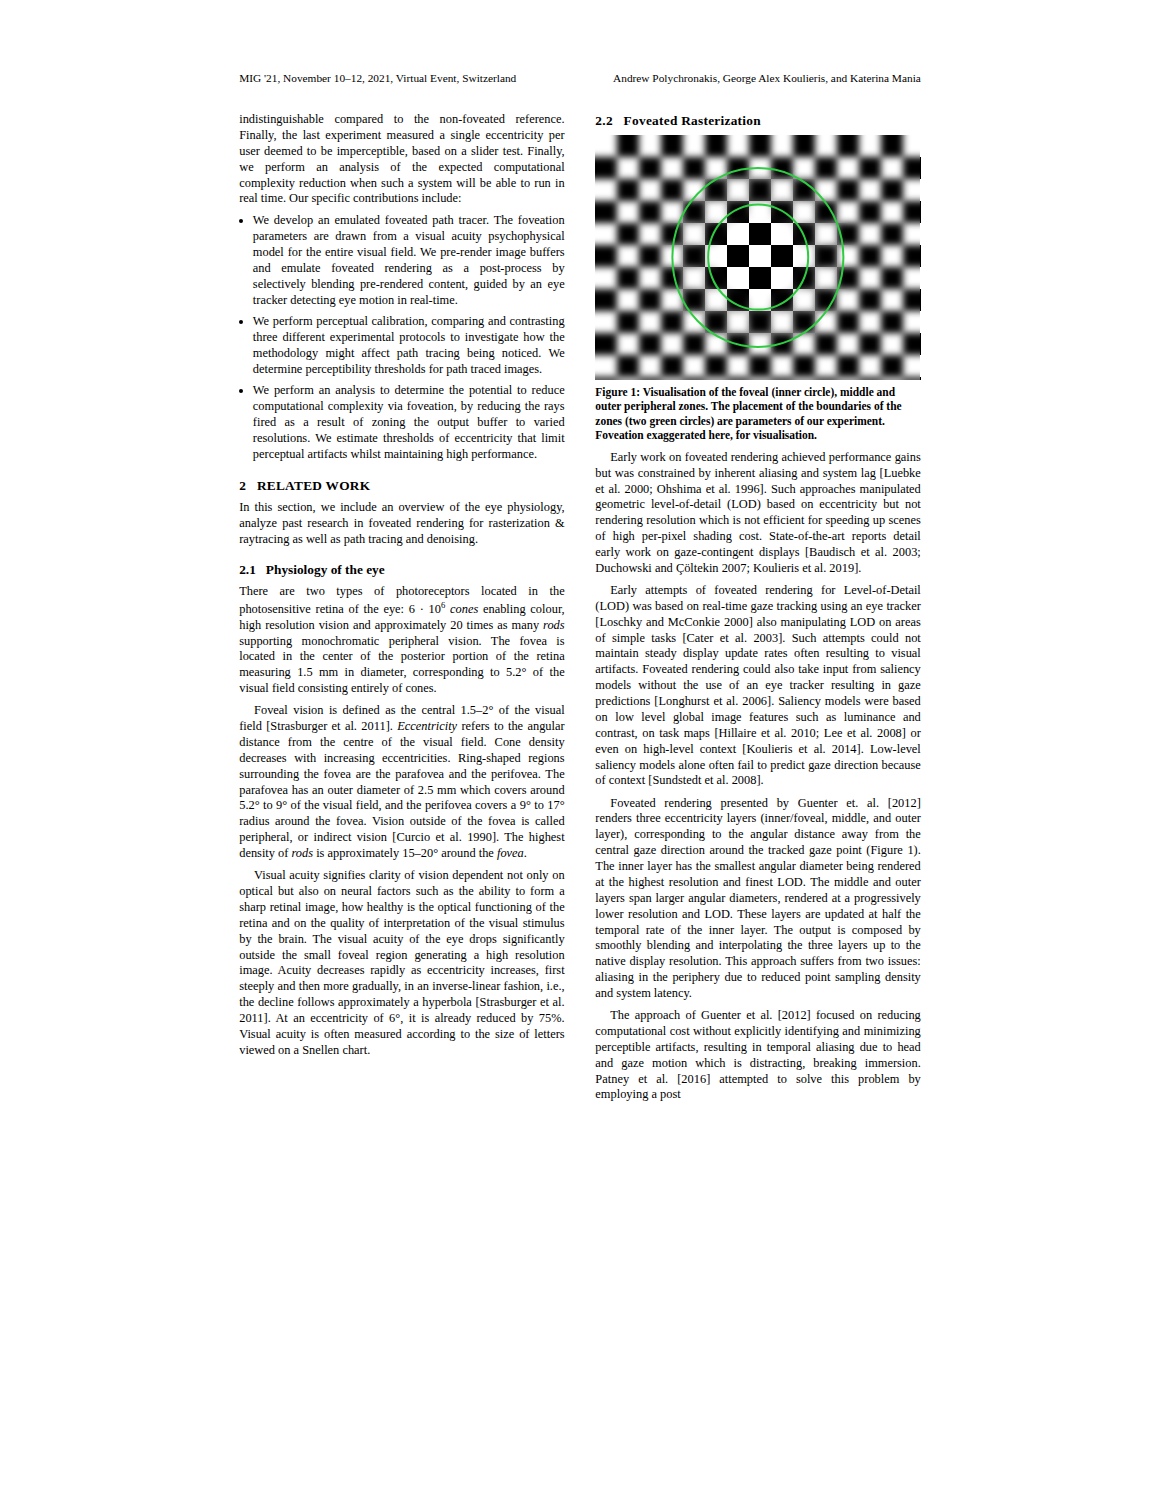MIG '21, November 10–12, 2021, Virtual Event, Switzerland
Andrew Polychronakis, George Alex Koulieris, and Katerina Mania
indistinguishable compared to the non-foveated reference. Finally, the last experiment measured a single eccentricity per user deemed to be imperceptible, based on a slider test. Finally, we perform an analysis of the expected computational complexity reduction when such a system will be able to run in real time. Our specific contributions include:
We develop an emulated foveated path tracer. The foveation parameters are drawn from a visual acuity psychophysical model for the entire visual field. We pre-render image buffers and emulate foveated rendering as a post-process by selectively blending pre-rendered content, guided by an eye tracker detecting eye motion in real-time.
We perform perceptual calibration, comparing and contrasting three different experimental protocols to investigate how the methodology might affect path tracing being noticed. We determine perceptibility thresholds for path traced images.
We perform an analysis to determine the potential to reduce computational complexity via foveation, by reducing the rays fired as a result of zoning the output buffer to varied resolutions. We estimate thresholds of eccentricity that limit perceptual artifacts whilst maintaining high performance.
2 RELATED WORK
In this section, we include an overview of the eye physiology, analyze past research in foveated rendering for rasterization & raytracing as well as path tracing and denoising.
2.1 Physiology of the eye
There are two types of photoreceptors located in the photosensitive retina of the eye: 6 · 106 cones enabling colour, high resolution vision and approximately 20 times as many rods supporting monochromatic peripheral vision. The fovea is located in the center of the posterior portion of the retina measuring 1.5 mm in diameter, corresponding to 5.2° of the visual field consisting entirely of cones.
Foveal vision is defined as the central 1.5–2° of the visual field [Strasburger et al. 2011]. Eccentricity refers to the angular distance from the centre of the visual field. Cone density decreases with increasing eccentricities. Ring-shaped regions surrounding the fovea are the parafovea and the perifovea. The parafovea has an outer diameter of 2.5 mm which covers around 5.2° to 9° of the visual field, and the perifovea covers a 9° to 17° radius around the fovea. Vision outside of the fovea is called peripheral, or indirect vision [Curcio et al. 1990]. The highest density of rods is approximately 15–20° around the fovea.
Visual acuity signifies clarity of vision dependent not only on optical but also on neural factors such as the ability to form a sharp retinal image, how healthy is the optical functioning of the retina and on the quality of interpretation of the visual stimulus by the brain. The visual acuity of the eye drops significantly outside the small foveal region generating a high resolution image. Acuity decreases rapidly as eccentricity increases, first steeply and then more gradually, in an inverse-linear fashion, i.e., the decline follows approximately a hyperbola [Strasburger et al. 2011]. At an eccentricity of 6°, it is already reduced by 75%. Visual acuity is often measured according to the size of letters viewed on a Snellen chart.
2.2 Foveated Rasterization
Figure 1: Visualisation of the foveal (inner circle), middle and outer peripheral zones. The placement of the boundaries of the zones (two green circles) are parameters of our experiment. Foveation exaggerated here, for visualisation.
Early work on foveated rendering achieved performance gains but was constrained by inherent aliasing and system lag [Luebke et al. 2000; Ohshima et al. 1996]. Such approaches manipulated geometric level-of-detail (LOD) based on eccentricity but not rendering resolution which is not efficient for speeding up scenes of high per-pixel shading cost. State-of-the-art reports detail early work on gaze-contingent displays [Baudisch et al. 2003; Duchowski and Çöltekin 2007; Koulieris et al. 2019].
Early attempts of foveated rendering for Level-of-Detail (LOD) was based on real-time gaze tracking using an eye tracker [Loschky and McConkie 2000] also manipulating LOD on areas of simple tasks [Cater et al. 2003]. Such attempts could not maintain steady display update rates often resulting to visual artifacts. Foveated rendering could also take input from saliency models without the use of an eye tracker resulting in gaze predictions [Longhurst et al. 2006]. Saliency models were based on low level global image features such as luminance and contrast, on task maps [Hillaire et al. 2010; Lee et al. 2008] or even on high-level context [Koulieris et al. 2014]. Low-level saliency models alone often fail to predict gaze direction because of context [Sundstedt et al. 2008].
Foveated rendering presented by Guenter et. al. [2012] renders three eccentricity layers (inner/foveal, middle, and outer layer), corresponding to the angular distance away from the central gaze direction around the tracked gaze point (Figure 1). The inner layer has the smallest angular diameter being rendered at the highest resolution and finest LOD. The middle and outer layers span larger angular diameters, rendered at a progressively lower resolution and LOD. These layers are updated at half the temporal rate of the inner layer. The output is composed by smoothly blending and interpolating the three layers up to the native display resolution. This approach suffers from two issues: aliasing in the periphery due to reduced point sampling density and system latency.
The approach of Guenter et al. [2012] focused on reducing computational cost without explicitly identifying and minimizing perceptible artifacts, resulting in temporal aliasing due to head and gaze motion which is distracting, breaking immersion. Patney et al. [2016] attempted to solve this problem by employing a post